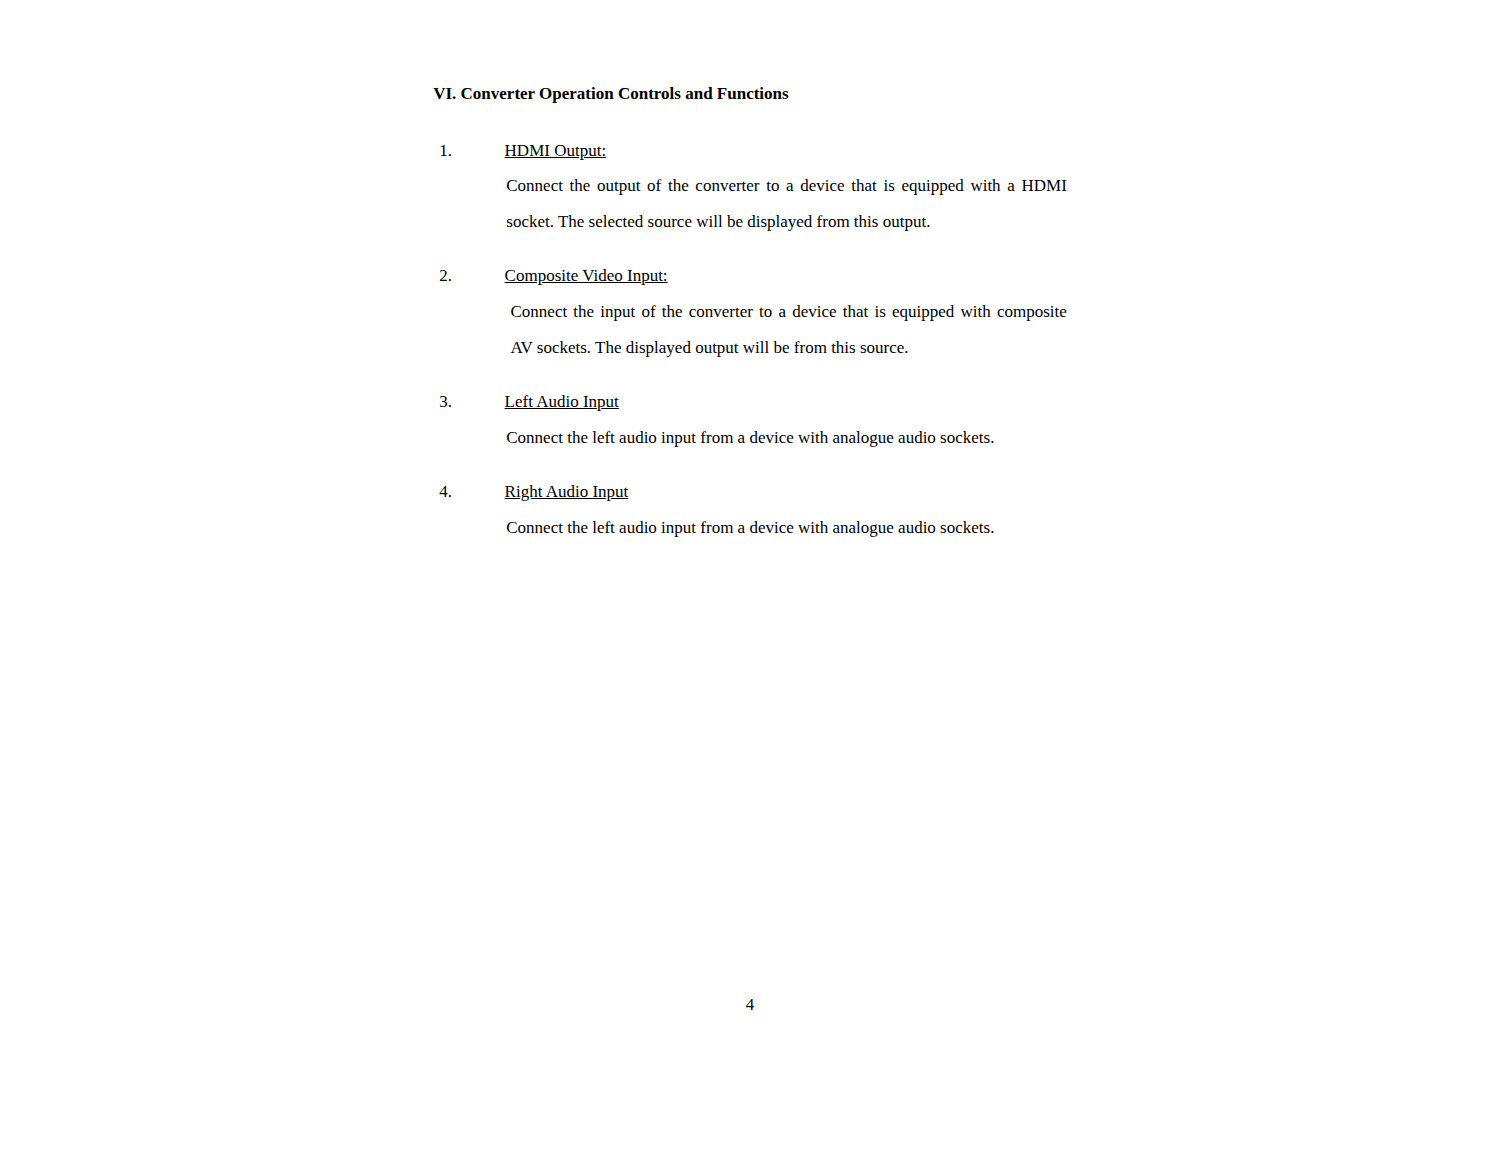VI. Converter Operation Controls and Functions
1. HDMI Output:
Connect the output of the converter to a device that is equipped with a HDMI socket. The selected source will be displayed from this output.
2. Composite Video Input:
Connect the input of the converter to a device that is equipped with composite AV sockets. The displayed output will be from this source.
3. Left Audio Input
Connect the left audio input from a device with analogue audio sockets.
4. Right Audio Input
Connect the left audio input from a device with analogue audio sockets.
4